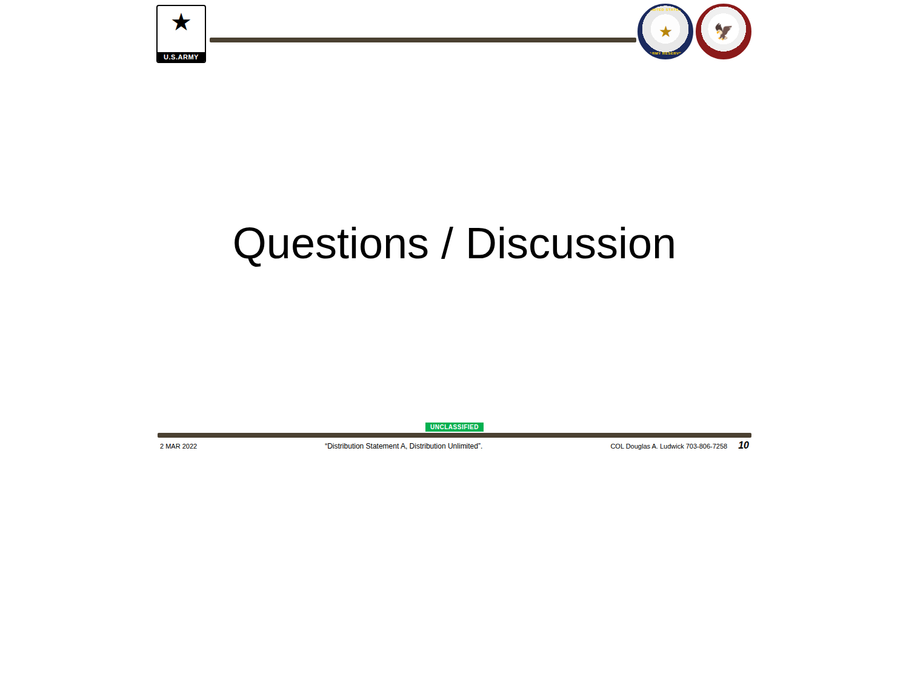★
U.S.ARMY
UNITED STATES ARMY RESERVE
★
🦅
Questions / Discussion
UNCLASSIFIED
2 MAR 2022
“Distribution Statement A, Distribution Unlimited”.
COL Douglas A. Ludwick 703-806-7258 10